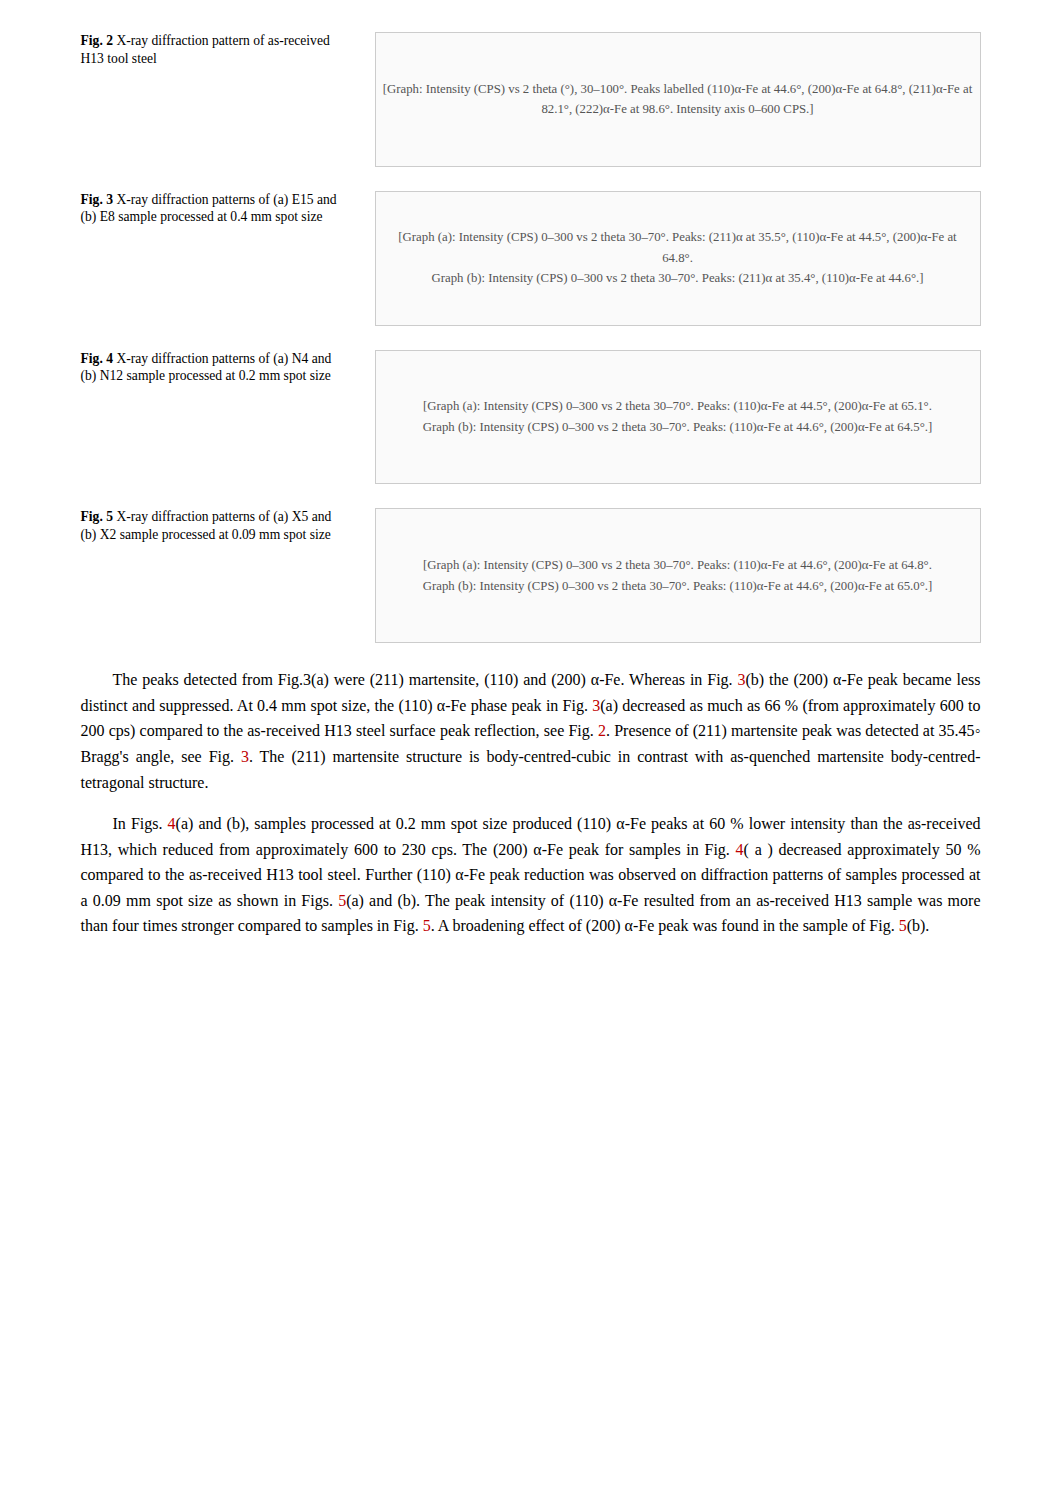Fig. 2 X-ray diffraction pattern of as-received H13 tool steel
[Graph: Intensity (CPS) vs 2 theta (°), 30–100°. Peaks labelled (110)α-Fe at 44.6°, (200)α-Fe at 64.8°, (211)α-Fe at 82.1°, (222)α-Fe at 98.6°. Intensity axis 0–600 CPS.]
Fig. 3 X-ray diffraction patterns of (a) E15 and (b) E8 sample processed at 0.4 mm spot size
[Graph (a): Intensity (CPS) 0–300 vs 2 theta 30–70°. Peaks: (211)α at 35.5°, (110)α-Fe at 44.5°, (200)α-Fe at 64.8°.
Graph (b): Intensity (CPS) 0–300 vs 2 theta 30–70°. Peaks: (211)α at 35.4°, (110)α-Fe at 44.6°.]
Fig. 4 X-ray diffraction patterns of (a) N4 and (b) N12 sample processed at 0.2 mm spot size
[Graph (a): Intensity (CPS) 0–300 vs 2 theta 30–70°. Peaks: (110)α-Fe at 44.5°, (200)α-Fe at 65.1°.
Graph (b): Intensity (CPS) 0–300 vs 2 theta 30–70°. Peaks: (110)α-Fe at 44.6°, (200)α-Fe at 64.5°.]
Fig. 5 X-ray diffraction patterns of (a) X5 and (b) X2 sample processed at 0.09 mm spot size
[Graph (a): Intensity (CPS) 0–300 vs 2 theta 30–70°. Peaks: (110)α-Fe at 44.6°, (200)α-Fe at 64.8°.
Graph (b): Intensity (CPS) 0–300 vs 2 theta 30–70°. Peaks: (110)α-Fe at 44.6°, (200)α-Fe at 65.0°.]
The peaks detected from Fig.3(a) were (211) martensite, (110) and (200) α-Fe. Whereas in Fig. 3(b) the (200) α-Fe peak became less distinct and suppressed. At 0.4 mm spot size, the (110) α-Fe phase peak in Fig. 3(a) decreased as much as 66 % (from approximately 600 to 200 cps) compared to the as-received H13 steel surface peak reflection, see Fig. 2. Presence of (211) martensite peak was detected at 35.45◦ Bragg's angle, see Fig. 3. The (211) martensite structure is body-centred-cubic in contrast with as-quenched martensite body-centred-tetragonal structure.
In Figs. 4(a) and (b), samples processed at 0.2 mm spot size produced (110) α-Fe peaks at 60 % lower intensity than the as-received H13, which reduced from approximately 600 to 230 cps. The (200) α-Fe peak for samples in Fig. 4( a ) decreased approximately 50 % compared to the as-received H13 tool steel. Further (110) α-Fe peak reduction was observed on diffraction patterns of samples processed at a 0.09 mm spot size as shown in Figs. 5(a) and (b). The peak intensity of (110) α-Fe resulted from an as-received H13 sample was more than four times stronger compared to samples in Fig. 5. A broadening effect of (200) α-Fe peak was found in the sample of Fig. 5(b).